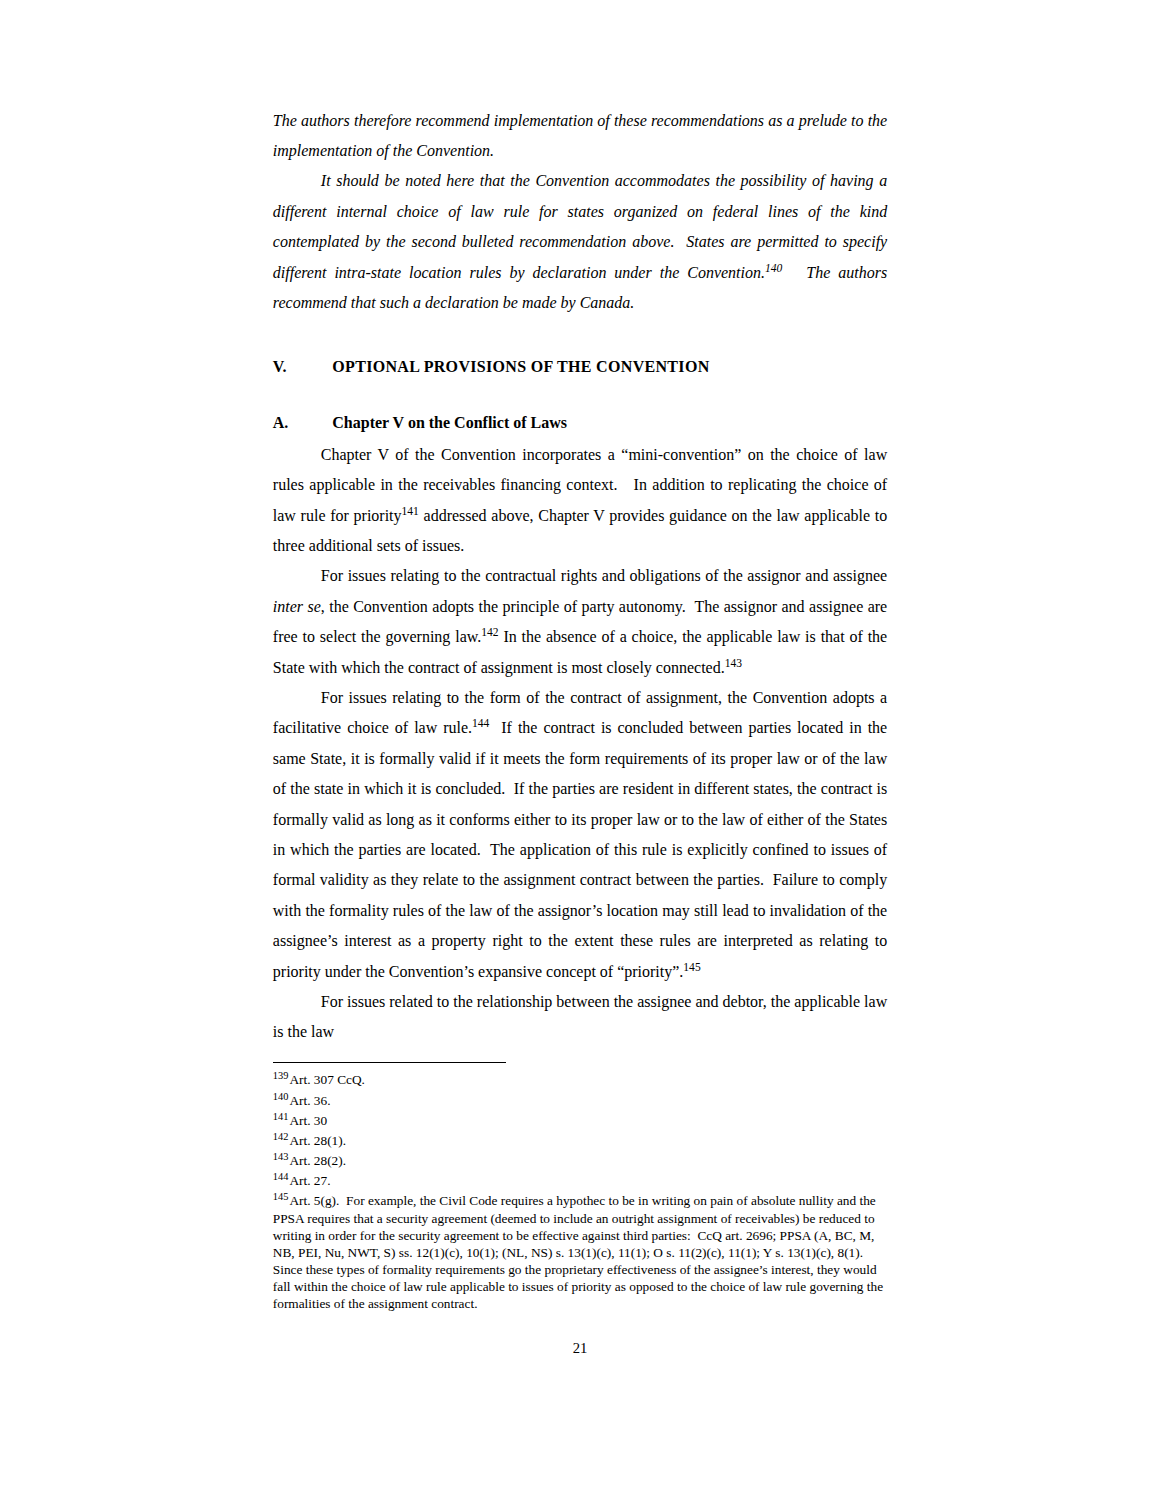The authors therefore recommend implementation of these recommendations as a prelude to the implementation of the Convention.
It should be noted here that the Convention accommodates the possibility of having a different internal choice of law rule for states organized on federal lines of the kind contemplated by the second bulleted recommendation above. States are permitted to specify different intra-state location rules by declaration under the Convention.140 The authors recommend that such a declaration be made by Canada.
V. OPTIONAL PROVISIONS OF THE CONVENTION
A. Chapter V on the Conflict of Laws
Chapter V of the Convention incorporates a “mini-convention” on the choice of law rules applicable in the receivables financing context. In addition to replicating the choice of law rule for priority141 addressed above, Chapter V provides guidance on the law applicable to three additional sets of issues.
For issues relating to the contractual rights and obligations of the assignor and assignee inter se, the Convention adopts the principle of party autonomy. The assignor and assignee are free to select the governing law.142 In the absence of a choice, the applicable law is that of the State with which the contract of assignment is most closely connected.143
For issues relating to the form of the contract of assignment, the Convention adopts a facilitative choice of law rule.144 If the contract is concluded between parties located in the same State, it is formally valid if it meets the form requirements of its proper law or of the law of the state in which it is concluded. If the parties are resident in different states, the contract is formally valid as long as it conforms either to its proper law or to the law of either of the States in which the parties are located. The application of this rule is explicitly confined to issues of formal validity as they relate to the assignment contract between the parties. Failure to comply with the formality rules of the law of the assignor’s location may still lead to invalidation of the assignee’s interest as a property right to the extent these rules are interpreted as relating to priority under the Convention’s expansive concept of “priority”.145
For issues related to the relationship between the assignee and debtor, the applicable law is the law
139 Art. 307 CcQ.
140 Art. 36.
141 Art. 30
142 Art. 28(1).
143 Art. 28(2).
144 Art. 27.
145 Art. 5(g). For example, the Civil Code requires a hypothec to be in writing on pain of absolute nullity and the PPSA requires that a security agreement (deemed to include an outright assignment of receivables) be reduced to writing in order for the security agreement to be effective against third parties: CcQ art. 2696; PPSA (A, BC, M, NB, PEI, Nu, NWT, S) ss. 12(1)(c), 10(1); (NL, NS) s. 13(1)(c), 11(1); O s. 11(2)(c), 11(1); Y s. 13(1)(c), 8(1). Since these types of formality requirements go the proprietary effectiveness of the assignee’s interest, they would fall within the choice of law rule applicable to issues of priority as opposed to the choice of law rule governing the formalities of the assignment contract.
21